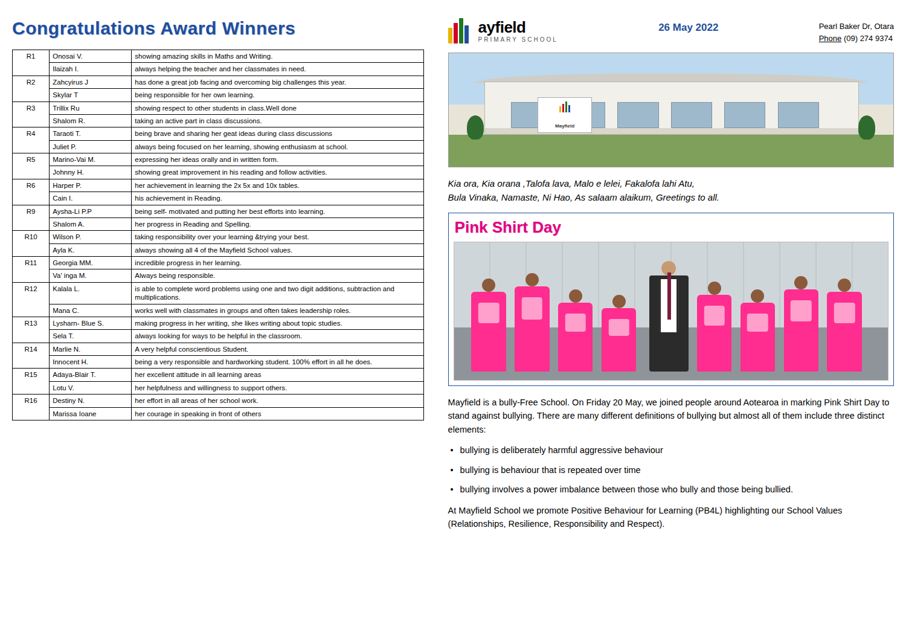Congratulations Award Winners
| R1 | Onosai V. | showing amazing skills in Maths and Writing. |
| Ilaizah I. | always helping the teacher and her classmates in need. |
| R2 | Zahcyirus J | has done a great job facing and overcoming big challenges this year. |
| Skylar T | being responsible for her own learning. |
| R3 | Trillix Ru | showing respect to other students in class.Well done |
| Shalom R. | taking an active part in class discussions. |
| R4 | Taraoti T. | being brave and sharing her geat ideas during class discussions |
| Juliet P. | always being focused on her learning, showing enthusiasm at school. |
| R5 | Marino-Vai M. | expressing her ideas orally and in written form. |
| Johnny H. | showing great improvement in his reading and follow activities. |
| R6 | Harper P. | her achievement in learning the 2x 5x and 10x tables. |
| Cain I. | his achievement in Reading. |
| R9 | Aysha-Li P.P | being self- motivated and putting her best efforts into learning. |
| Shalom A. | her progress in Reading and Spelling. |
| R10 | Wilson P. | taking responsibility over your learning &trying your best. |
| Ayla K. | always showing all 4 of the Mayfield School values. |
| R11 | Georgia MM. | incredible progress in her learning. |
| Va' inga M. | Always being responsible. |
| R12 | Kalala L. | is able to complete word problems using one and two digit additions, subtraction and multiplications. |
| Mana C. | works well with classmates in groups and often takes leadership roles. |
| R13 | Lysharn- Blue S. | making progress in her writing, she likes writing about topic studies. |
| Sela T. | always looking for ways to be helpful in the classroom. |
| R14 | Marlie N. | A very helpful conscientious Student. |
| Innocent H. | being a very responsible and hardworking student. 100% effort in all he does. |
| R15 | Adaya-Blair T. | her excellent attitude in all learning areas |
| Lotu V. | her helpfulness and willingness to support others. |
| R16 | Destiny N. | her effort in all areas of her school work. |
| Marissa Ioane | her courage in speaking in front of others |
ayfield
PRIMARY SCHOOL
26 May 2022
Pearl Baker Dr, Otara
Phone (09) 274 9374
Mayfield
Kia ora, Kia orana ,Talofa lava, Malo e lelei, Fakalofa lahi Atu,
Bula Vinaka, Namaste, Ni Hao, As salaam alaikum, Greetings to all.
Pink Shirt Day
Mayfield is a bully-Free School. On Friday 20 May, we joined people around Aotearoa in marking Pink Shirt Day to stand against bullying. There are many different definitions of bullying but almost all of them include three distinct elements:
bullying is deliberately harmful aggressive behaviour
bullying is behaviour that is repeated over time
bullying involves a power imbalance between those who bully and those being bullied.
At Mayfield School we promote Positive Behaviour for Learning (PB4L) highlighting our School Values (Relationships, Resilience, Responsibility and Respect).